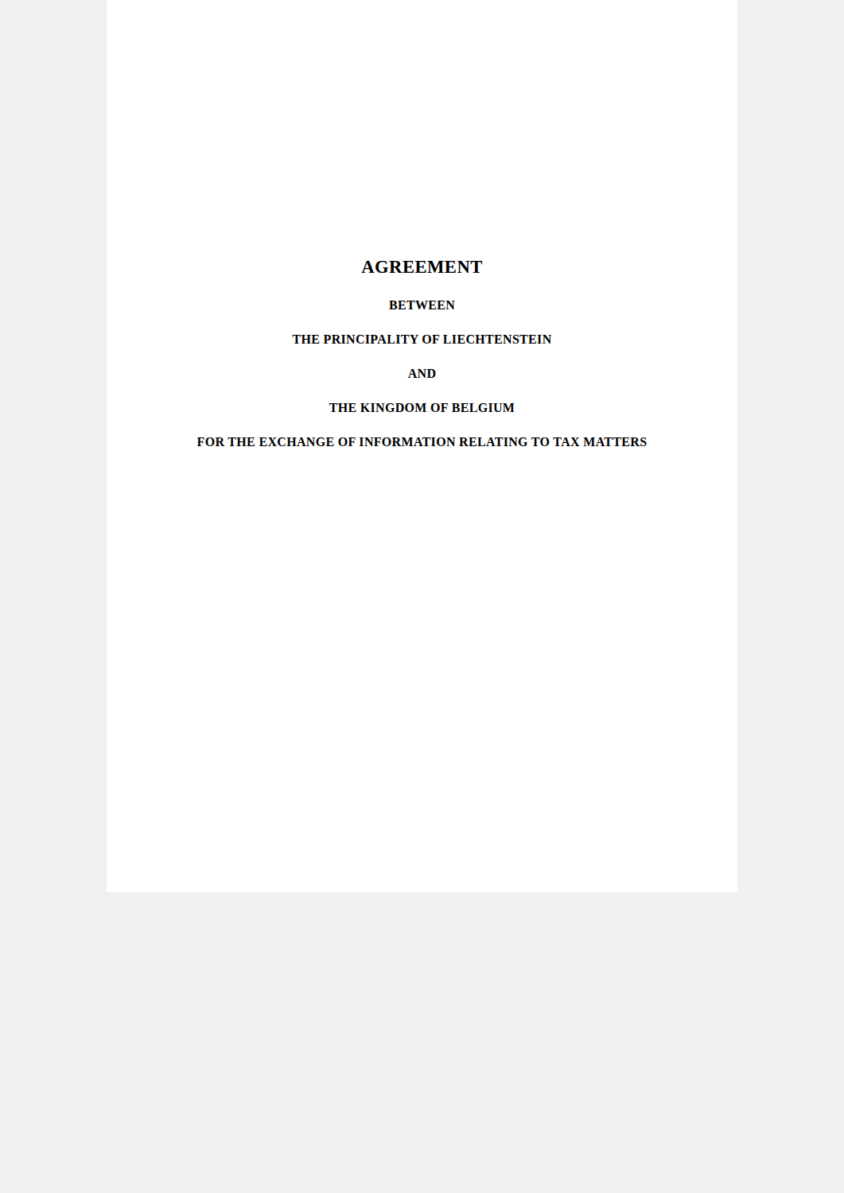AGREEMENT
BETWEEN
THE PRINCIPALITY OF LIECHTENSTEIN
AND
THE KINGDOM OF BELGIUM
FOR THE EXCHANGE OF INFORMATION RELATING TO TAX MATTERS